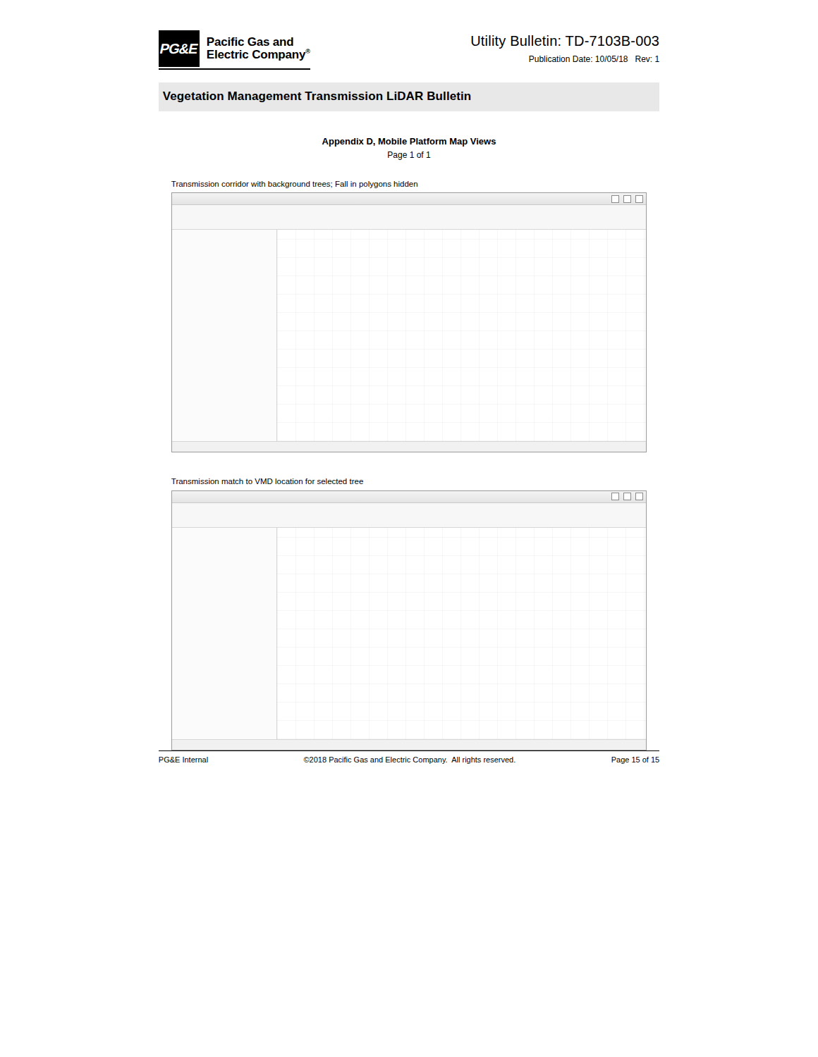PG&E
Pacific Gas and
Electric Company®
Utility Bulletin: TD-7103B-003
Publication Date: 10/05/18 Rev: 1
Vegetation Management Transmission LiDAR Bulletin
Appendix D, Mobile Platform Map Views
Page 1 of 1
Transmission corridor with background trees; Fall in polygons hidden
Transmission match to VMD location for selected tree
PG&E Internal
©2018 Pacific Gas and Electric Company. All rights reserved.
Page 15 of 15